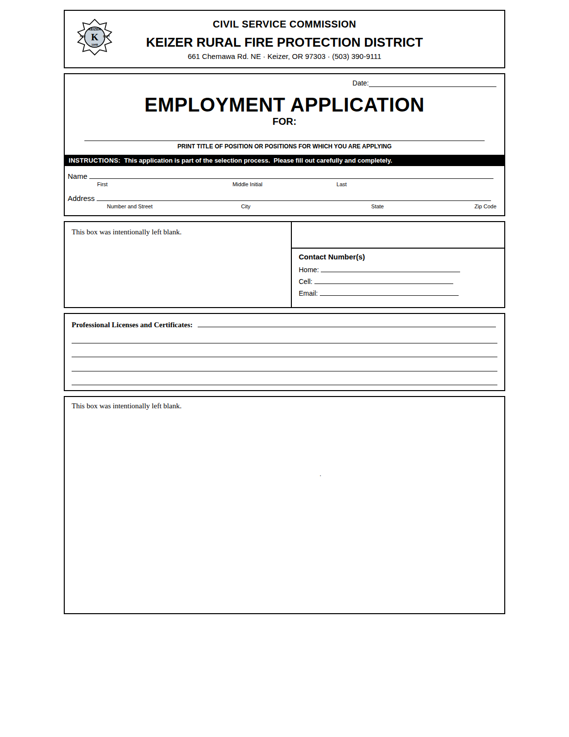KEIZER K 1948 FIRE DEPT
CIVIL SERVICE COMMISSION
KEIZER RURAL FIRE PROTECTION DISTRICT
661 Chemawa Rd. NE · Keizer, OR 97303 · (503) 390-9111
Date:
EMPLOYMENT APPLICATION
FOR:
PRINT TITLE OF POSITION OR POSITIONS FOR WHICH YOU ARE APPLYING
INSTRUCTIONS: This application is part of the selection process. Please fill out carefully and completely.
Name
First Middle Initial Last
Address
Number and Street City State Zip Code
This box was intentionally left blank.
Contact Number(s)
Home:
Cell:
Email:
Professional Licenses and Certificates:
This box was intentionally left blank. .